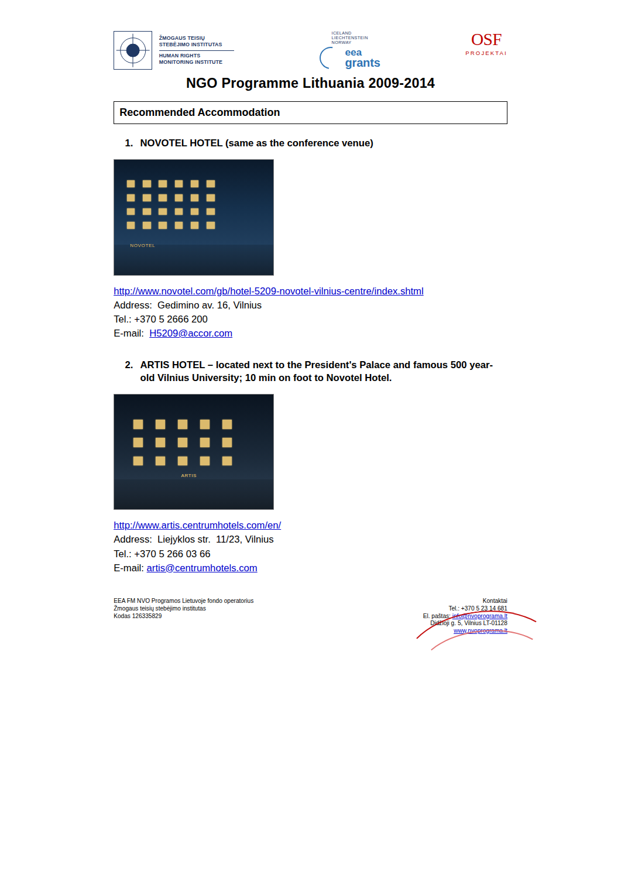Žmogaus teisių
stebėjimo institutas
Human rights
monitoring institute
Iceland
Liechtenstein
Norway
eea grants
OSF
Projektai
NGO Programme Lithuania 2009-2014
Recommended Accommodation
NOVOTEL HOTEL (same as the conference venue)
Novotel
http://www.novotel.com/gb/hotel-5209-novotel-vilnius-centre/index.shtml
Address: Gedimino av. 16, Vilnius
Tel.: +370 5 2666 200
E-mail: H5209@accor.com
ARTIS HOTEL – located next to the President's Palace and famous 500 year-old Vilnius University; 10 min on foot to Novotel Hotel.
Artis
http://www.artis.centrumhotels.com/en/
Address: Liejyklos str. 11/23, Vilnius
Tel.: +370 5 266 03 66
E-mail: artis@centrumhotels.com
EEA FM NVO Programos Lietuvoje fondo operatorius Žmogaus teisių stebėjimo institutas Kodas 126335829
Kontaktai
Tel.: +370 5 23 14 681
El. paštas: info@nvoprograma.lt
Didžioji g. 5, Vilnius LT-01128
www.nvoprograma.lt